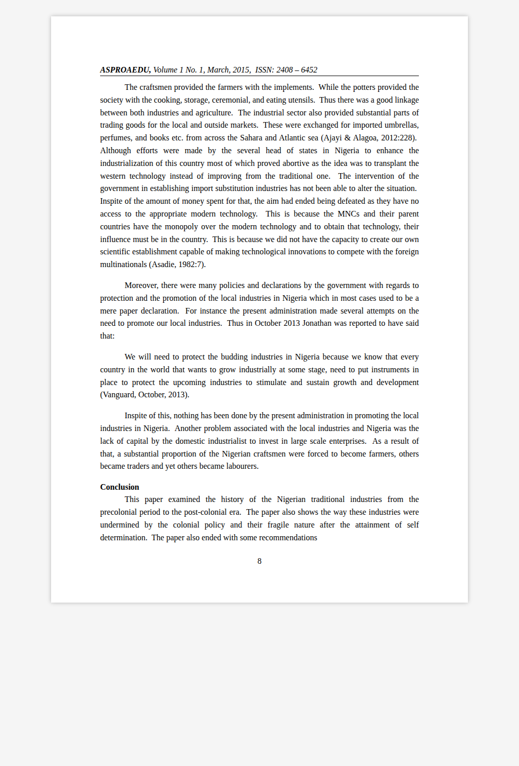ASPROAEDU, Volume 1 No. 1, March, 2015, ISSN: 2408 – 6452
The craftsmen provided the farmers with the implements. While the potters provided the society with the cooking, storage, ceremonial, and eating utensils. Thus there was a good linkage between both industries and agriculture. The industrial sector also provided substantial parts of trading goods for the local and outside markets. These were exchanged for imported umbrellas, perfumes, and books etc. from across the Sahara and Atlantic sea (Ajayi & Alagoa, 2012:228). Although efforts were made by the several head of states in Nigeria to enhance the industrialization of this country most of which proved abortive as the idea was to transplant the western technology instead of improving from the traditional one. The intervention of the government in establishing import substitution industries has not been able to alter the situation. Inspite of the amount of money spent for that, the aim had ended being defeated as they have no access to the appropriate modern technology. This is because the MNCs and their parent countries have the monopoly over the modern technology and to obtain that technology, their influence must be in the country. This is because we did not have the capacity to create our own scientific establishment capable of making technological innovations to compete with the foreign multinationals (Asadie, 1982:7).
Moreover, there were many policies and declarations by the government with regards to protection and the promotion of the local industries in Nigeria which in most cases used to be a mere paper declaration. For instance the present administration made several attempts on the need to promote our local industries. Thus in October 2013 Jonathan was reported to have said that:
We will need to protect the budding industries in Nigeria because we know that every country in the world that wants to grow industrially at some stage, need to put instruments in place to protect the upcoming industries to stimulate and sustain growth and development (Vanguard, October, 2013).
Inspite of this, nothing has been done by the present administration in promoting the local industries in Nigeria. Another problem associated with the local industries and Nigeria was the lack of capital by the domestic industrialist to invest in large scale enterprises. As a result of that, a substantial proportion of the Nigerian craftsmen were forced to become farmers, others became traders and yet others became labourers.
Conclusion
This paper examined the history of the Nigerian traditional industries from the precolonial period to the post-colonial era. The paper also shows the way these industries were undermined by the colonial policy and their fragile nature after the attainment of self determination. The paper also ended with some recommendations
8